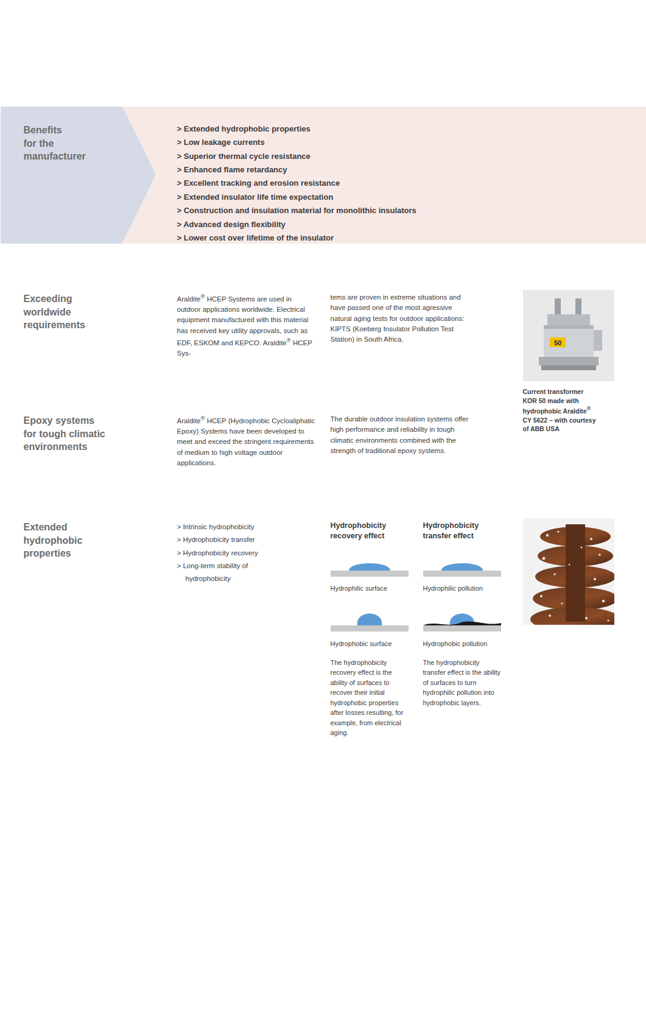Benefits
for the
manufacturer
Extended hydrophobic properties
Low leakage currents
Superior thermal cycle resistance
Enhanced flame retardancy
Excellent tracking and erosion resistance
Extended insulator life time expectation
Construction and insulation material for monolithic insulators
Advanced design flexibility
Lower cost over lifetime of the insulator
Exceeding
worldwide
requirements
Araldite® HCEP Systems are used in outdoor applications worldwide. Electrical equipment manufactured with this material has received key utility approvals, such as EDF, ESKOM and KEPCO. Araldite® HCEP Sys-
tems are proven in extreme situations and have passed one of the most agressive natural aging tests for outdoor applications: KIPTS (Koeberg Insulator Pollution Test Station) in South Africa.
50
Current transformer
KOR 50 made with
hydrophobic Araldite®
CY 5622 – with courtesy
of ABB USA
Epoxy systems
for tough climatic
environments
Araldite® HCEP (Hydrophobic Cycloaliphatic Epoxy) Systems have been developed to meet and exceed the stringent requirements of medium to high voltage outdoor applications.
The durable outdoor insulation systems offer high performance and reliability in tough climatic environments combined with the strength of traditional epoxy systems.
Extended
hydrophobic
properties
Intrinsic hydrophobicity
Hydrophobicity transfer
Hydrophobicity recovery
Long-term stability of
hydrophobicity
Hydrophobicity
recovery effect
Hydrophilic surface
Hydrophobic surface
The hydrophobicity recovery effect is the ability of surfaces to recover their initial hydrophobic properties after losses resulting, for example, from electrical aging.
Hydrophobicity
transfer effect
Hydrophilic pollution
Hydrophobic pollution
The hydrophobicity transfer effect is the ability of surfaces to turn hydrophilic pollution into hydrophobic layers.